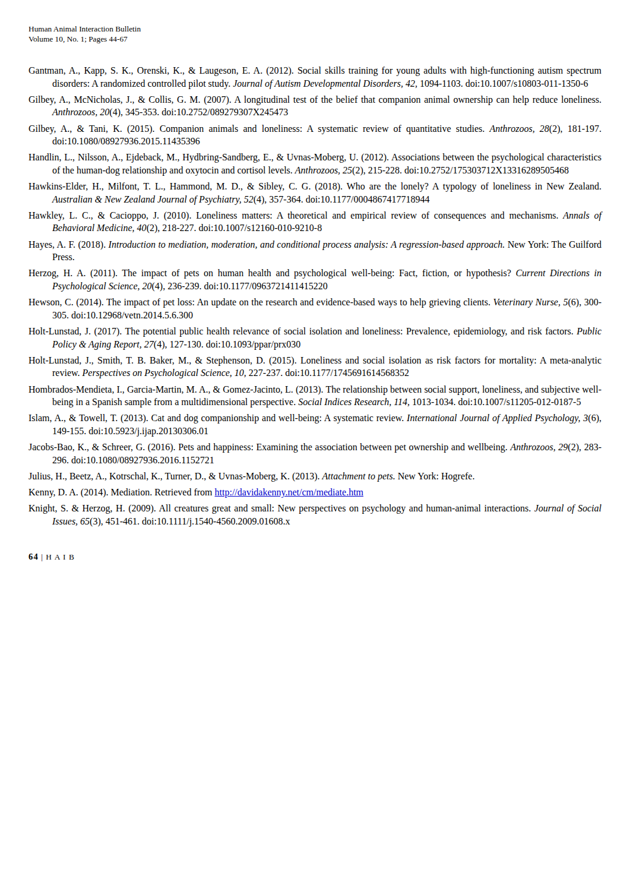Human Animal Interaction Bulletin
Volume 10, No. 1; Pages 44-67
Gantman, A., Kapp, S. K., Orenski, K., & Laugeson, E. A. (2012). Social skills training for young adults with high-functioning autism spectrum disorders: A randomized controlled pilot study. Journal of Autism Developmental Disorders, 42, 1094-1103. doi:10.1007/s10803-011-1350-6
Gilbey, A., McNicholas, J., & Collis, G. M. (2007). A longitudinal test of the belief that companion animal ownership can help reduce loneliness. Anthrozoos, 20(4), 345-353. doi:10.2752/089279307X245473
Gilbey, A., & Tani, K. (2015). Companion animals and loneliness: A systematic review of quantitative studies. Anthrozoos, 28(2), 181-197. doi:10.1080/08927936.2015.11435396
Handlin, L., Nilsson, A., Ejdeback, M., Hydbring-Sandberg, E., & Uvnas-Moberg, U. (2012). Associations between the psychological characteristics of the human-dog relationship and oxytocin and cortisol levels. Anthrozoos, 25(2), 215-228. doi:10.2752/175303712X13316289505468
Hawkins-Elder, H., Milfont, T. L., Hammond, M. D., & Sibley, C. G. (2018). Who are the lonely? A typology of loneliness in New Zealand. Australian & New Zealand Journal of Psychiatry, 52(4), 357-364. doi:10.1177/0004867417718944
Hawkley, L. C., & Cacioppo, J. (2010). Loneliness matters: A theoretical and empirical review of consequences and mechanisms. Annals of Behavioral Medicine, 40(2), 218-227. doi:10.1007/s12160-010-9210-8
Hayes, A. F. (2018). Introduction to mediation, moderation, and conditional process analysis: A regression-based approach. New York: The Guilford Press.
Herzog, H. A. (2011). The impact of pets on human health and psychological well-being: Fact, fiction, or hypothesis? Current Directions in Psychological Science, 20(4), 236-239. doi:10.1177/0963721411415220
Hewson, C. (2014). The impact of pet loss: An update on the research and evidence-based ways to help grieving clients. Veterinary Nurse, 5(6), 300-305. doi:10.12968/vetn.2014.5.6.300
Holt-Lunstad, J. (2017). The potential public health relevance of social isolation and loneliness: Prevalence, epidemiology, and risk factors. Public Policy & Aging Report, 27(4), 127-130. doi:10.1093/ppar/prx030
Holt-Lunstad, J., Smith, T. B. Baker, M., & Stephenson, D. (2015). Loneliness and social isolation as risk factors for mortality: A meta-analytic review. Perspectives on Psychological Science, 10, 227-237. doi:10.1177/1745691614568352
Hombrados-Mendieta, I., Garcia-Martin, M. A., & Gomez-Jacinto, L. (2013). The relationship between social support, loneliness, and subjective well-being in a Spanish sample from a multidimensional perspective. Social Indices Research, 114, 1013-1034. doi:10.1007/s11205-012-0187-5
Islam, A., & Towell, T. (2013). Cat and dog companionship and well-being: A systematic review. International Journal of Applied Psychology, 3(6), 149-155. doi:10.5923/j.ijap.20130306.01
Jacobs-Bao, K., & Schreer, G. (2016). Pets and happiness: Examining the association between pet ownership and wellbeing. Anthrozoos, 29(2), 283-296. doi:10.1080/08927936.2016.1152721
Julius, H., Beetz, A., Kotrschal, K., Turner, D., & Uvnas-Moberg, K. (2013). Attachment to pets. New York: Hogrefe.
Kenny, D. A. (2014). Mediation. Retrieved from http://davidakenny.net/cm/mediate.htm
Knight, S. & Herzog, H. (2009). All creatures great and small: New perspectives on psychology and human-animal interactions. Journal of Social Issues, 65(3), 451-461. doi:10.1111/j.1540-4560.2009.01608.x
64 | H A I B